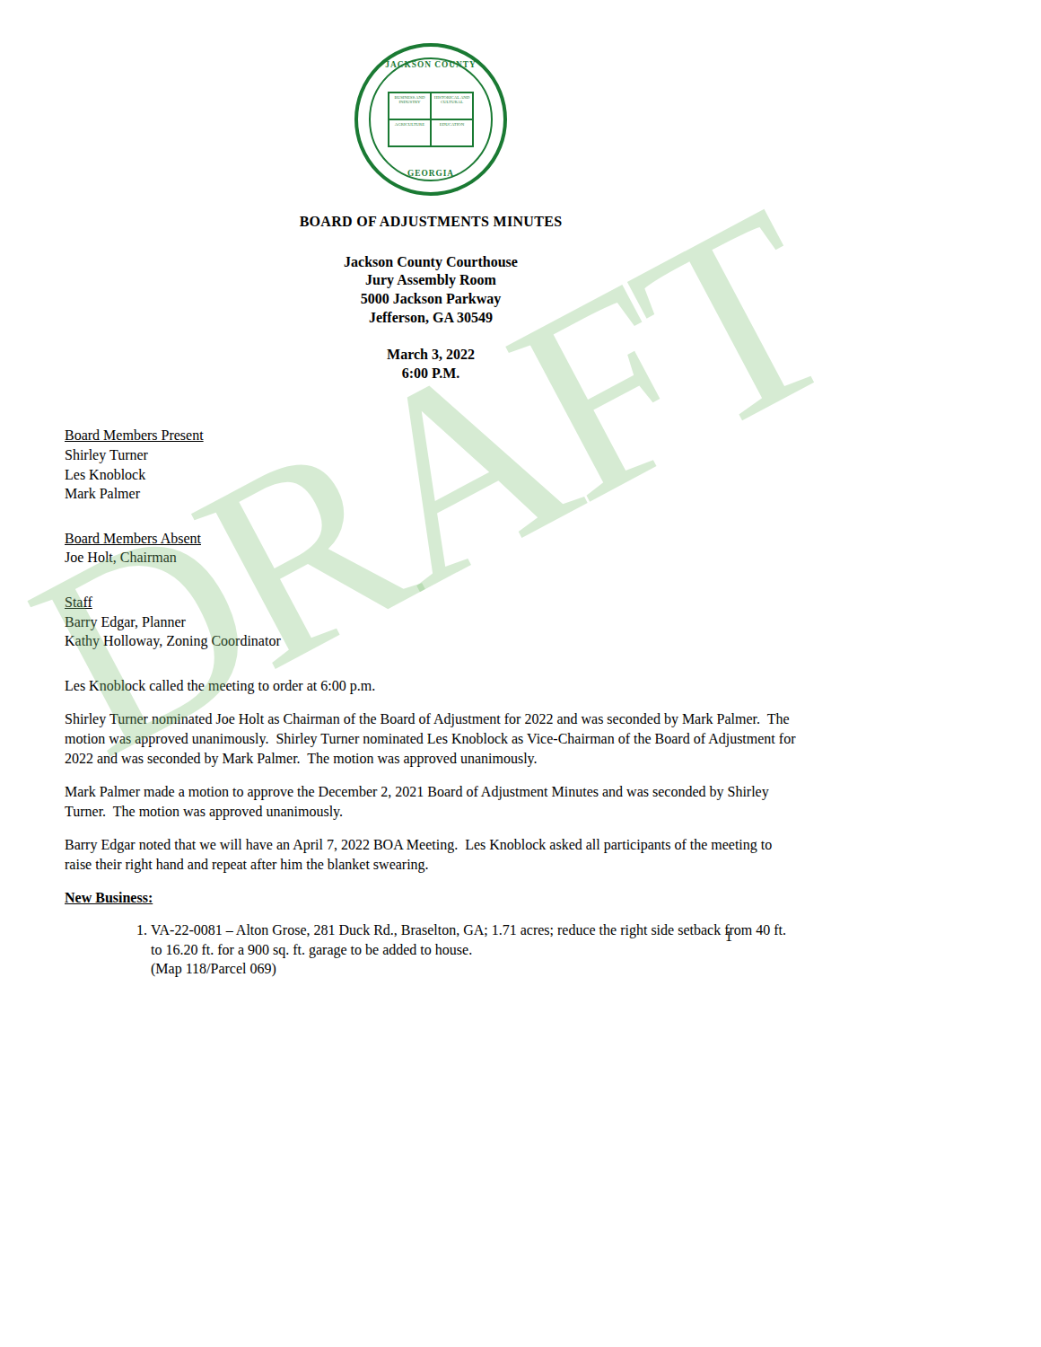DRAFT
JACKSON COUNTY
BUSINESS AND INDUSTRY
HISTORICAL AND CULTURAL
AGRICULTURE
EDUCATION
GEORGIA
BOARD OF ADJUSTMENTS MINUTES
Jackson County Courthouse
Jury Assembly Room
5000 Jackson Parkway
Jefferson, GA 30549
March 3, 2022
6:00 P.M.
Board Members Present
Shirley Turner
Les Knoblock
Mark Palmer
Board Members Absent
Joe Holt, Chairman
Staff
Barry Edgar, Planner
Kathy Holloway, Zoning Coordinator
Les Knoblock called the meeting to order at 6:00 p.m.
Shirley Turner nominated Joe Holt as Chairman of the Board of Adjustment for 2022 and was seconded by Mark Palmer. The motion was approved unanimously. Shirley Turner nominated Les Knoblock as Vice-Chairman of the Board of Adjustment for 2022 and was seconded by Mark Palmer. The motion was approved unanimously.
Mark Palmer made a motion to approve the December 2, 2021 Board of Adjustment Minutes and was seconded by Shirley Turner. The motion was approved unanimously.
Barry Edgar noted that we will have an April 7, 2022 BOA Meeting. Les Knoblock asked all participants of the meeting to raise their right hand and repeat after him the blanket swearing.
New Business:
VA-22-0081 – Alton Grose, 281 Duck Rd., Braselton, GA; 1.71 acres; reduce the right side setback from 40 ft. to 16.20 ft. for a 900 sq. ft. garage to be added to house.
(Map 118/Parcel 069)
1